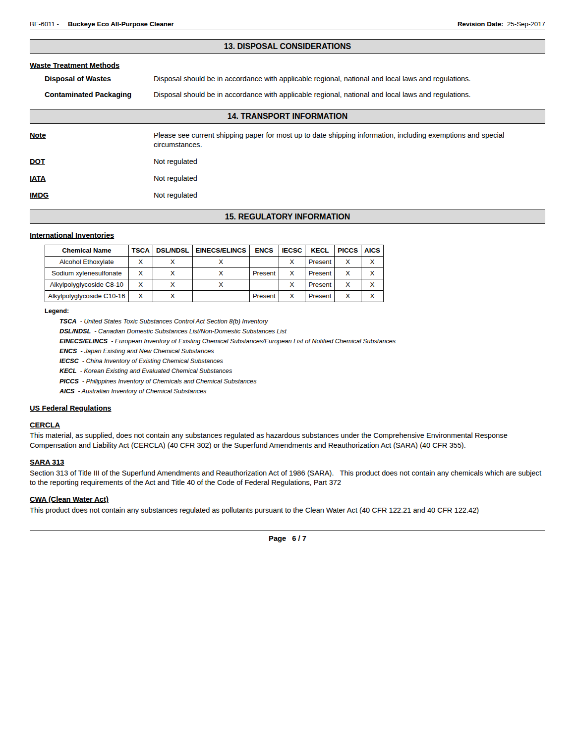BE-6011 -Buckeye Eco All-Purpose Cleaner
Revision Date: 25-Sep-2017
13. DISPOSAL CONSIDERATIONS
Waste Treatment Methods
Disposal of Wastes
Disposal should be in accordance with applicable regional, national and local laws and regulations.
Contaminated Packaging
Disposal should be in accordance with applicable regional, national and local laws and regulations.
14. TRANSPORT INFORMATION
Note
Please see current shipping paper for most up to date shipping information, including exemptions and special circumstances.
DOT
Not regulated
IATA
Not regulated
IMDG
Not regulated
15. REGULATORY INFORMATION
International Inventories
| Chemical Name | TSCA | DSL/NDSL | EINECS/ELINCS | ENCS | IECSC | KECL | PICCS | AICS |
| --- | --- | --- | --- | --- | --- | --- | --- | --- |
| Alcohol Ethoxylate | X | X | X | | X | Present | X | X |
| Sodium xylenesulfonate | X | X | X | Present | X | Present | X | X |
| Alkylpolyglycoside C8-10 | X | X | X | | X | Present | X | X |
| Alkylpolyglycoside C10-16 | X | X | | Present | X | Present | X | X |
Legend:
TSCA - United States Toxic Substances Control Act Section 8(b) Inventory
DSL/NDSL - Canadian Domestic Substances List/Non-Domestic Substances List
EINECS/ELINCS - European Inventory of Existing Chemical Substances/European List of Notified Chemical Substances
ENCS - Japan Existing and New Chemical Substances
IECSC - China Inventory of Existing Chemical Substances
KECL - Korean Existing and Evaluated Chemical Substances
PICCS - Philippines Inventory of Chemicals and Chemical Substances
AICS - Australian Inventory of Chemical Substances
US Federal Regulations
CERCLA
This material, as supplied, does not contain any substances regulated as hazardous substances under the Comprehensive Environmental Response Compensation and Liability Act (CERCLA) (40 CFR 302) or the Superfund Amendments and Reauthorization Act (SARA) (40 CFR 355).
SARA 313
Section 313 of Title III of the Superfund Amendments and Reauthorization Act of 1986 (SARA). This product does not contain any chemicals which are subject to the reporting requirements of the Act and Title 40 of the Code of Federal Regulations, Part 372
CWA (Clean Water Act)
This product does not contain any substances regulated as pollutants pursuant to the Clean Water Act (40 CFR 122.21 and 40 CFR 122.42)
Page 6 / 7